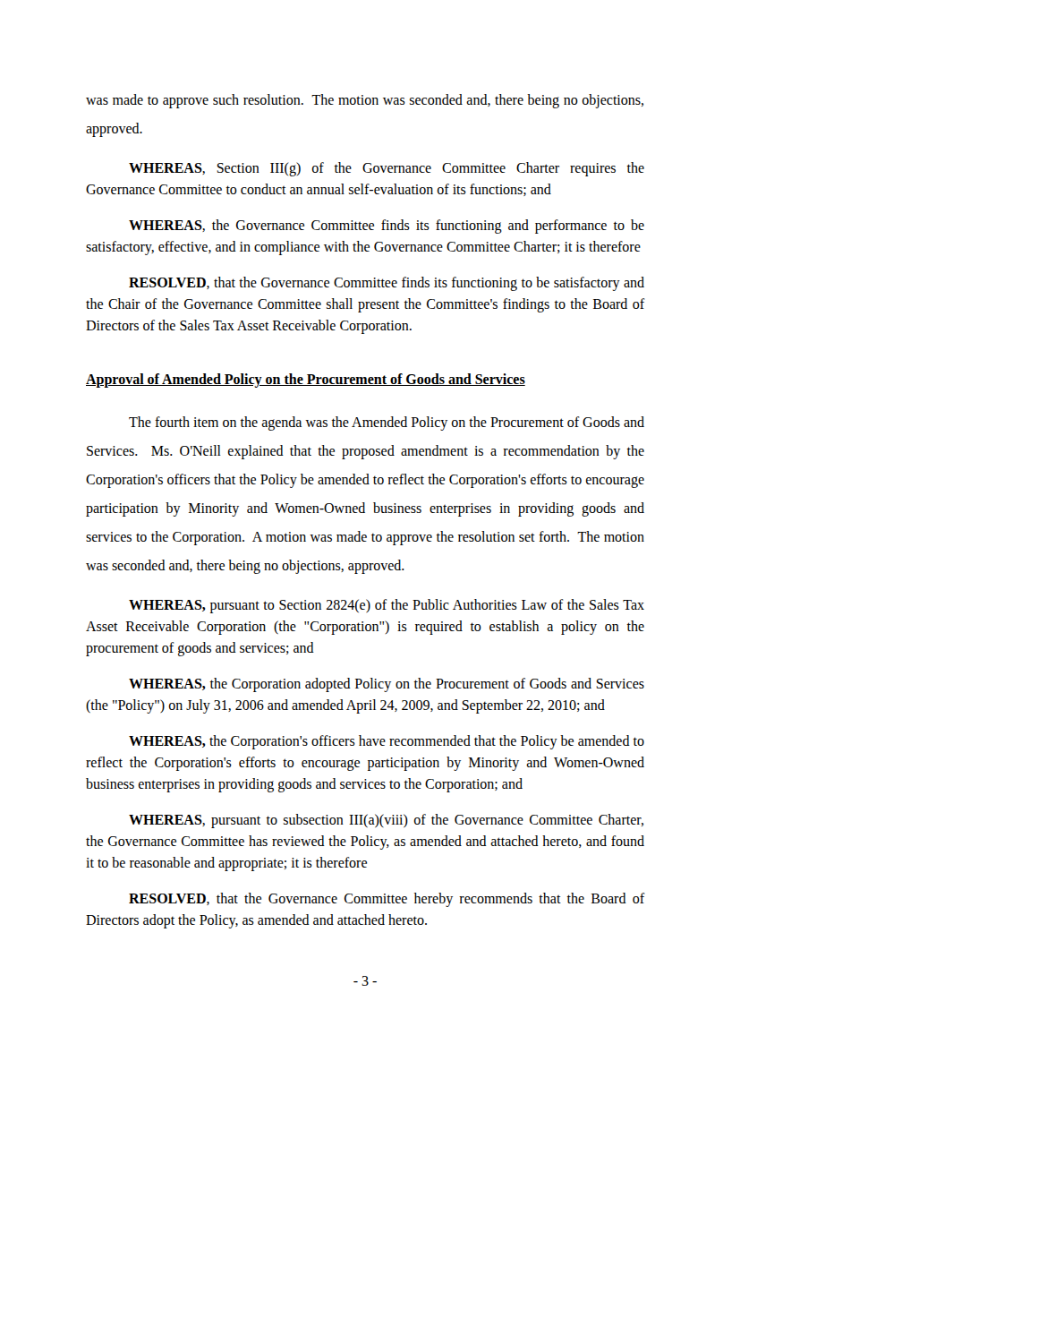was made to approve such resolution. The motion was seconded and, there being no objections, approved.
WHEREAS, Section III(g) of the Governance Committee Charter requires the Governance Committee to conduct an annual self-evaluation of its functions; and
WHEREAS, the Governance Committee finds its functioning and performance to be satisfactory, effective, and in compliance with the Governance Committee Charter; it is therefore
RESOLVED, that the Governance Committee finds its functioning to be satisfactory and the Chair of the Governance Committee shall present the Committee's findings to the Board of Directors of the Sales Tax Asset Receivable Corporation.
Approval of Amended Policy on the Procurement of Goods and Services
The fourth item on the agenda was the Amended Policy on the Procurement of Goods and Services. Ms. O'Neill explained that the proposed amendment is a recommendation by the Corporation's officers that the Policy be amended to reflect the Corporation's efforts to encourage participation by Minority and Women-Owned business enterprises in providing goods and services to the Corporation. A motion was made to approve the resolution set forth. The motion was seconded and, there being no objections, approved.
WHEREAS, pursuant to Section 2824(e) of the Public Authorities Law of the Sales Tax Asset Receivable Corporation (the "Corporation") is required to establish a policy on the procurement of goods and services; and
WHEREAS, the Corporation adopted Policy on the Procurement of Goods and Services (the "Policy") on July 31, 2006 and amended April 24, 2009, and September 22, 2010; and
WHEREAS, the Corporation's officers have recommended that the Policy be amended to reflect the Corporation's efforts to encourage participation by Minority and Women-Owned business enterprises in providing goods and services to the Corporation; and
WHEREAS, pursuant to subsection III(a)(viii) of the Governance Committee Charter, the Governance Committee has reviewed the Policy, as amended and attached hereto, and found it to be reasonable and appropriate; it is therefore
RESOLVED, that the Governance Committee hereby recommends that the Board of Directors adopt the Policy, as amended and attached hereto.
- 3 -